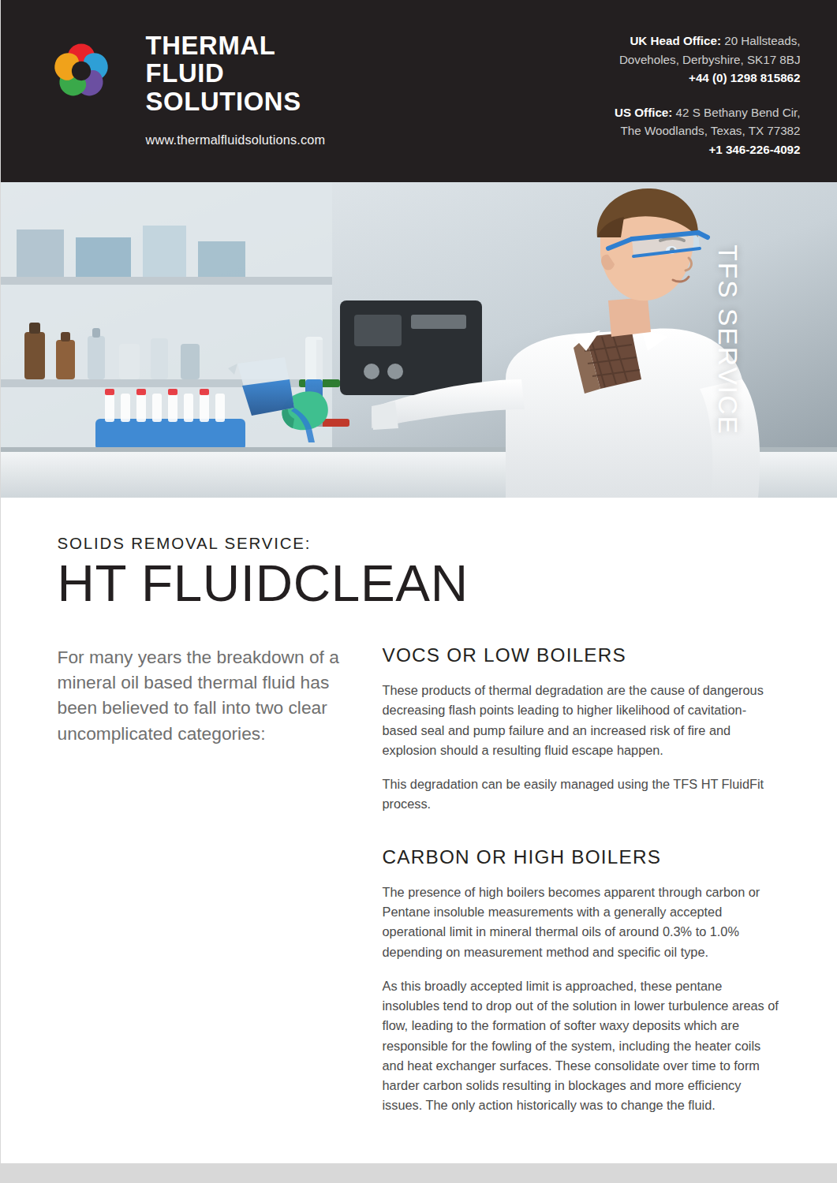Thermal
Fluid
Solutions
www.thermalfluidsolutions.com
UK Head Office: 20 Hallsteads,
Doveholes, Derbyshire, SK17 8BJ
+44 (0) 1298 815862
US Office: 42 S Bethany Bend Cir,
The Woodlands, Texas, TX 77382
+1 346-226-4092
TFS SERVICE
Solids Removal Service:
HT FluidClean
For many years the breakdown of a mineral oil based thermal fluid has been believed to fall into two clear uncomplicated categories:
VOCs or Low Boilers
These products of thermal degradation are the cause of dangerous decreasing flash points leading to higher likelihood of cavitation-based seal and pump failure and an increased risk of fire and explosion should a resulting fluid escape happen.
This degradation can be easily managed using the TFS HT FluidFit process.
Carbon or High Boilers
The presence of high boilers becomes apparent through carbon or Pentane insoluble measurements with a generally accepted operational limit in mineral thermal oils of around 0.3% to 1.0% depending on measurement method and specific oil type.
As this broadly accepted limit is approached, these pentane insolubles tend to drop out of the solution in lower turbulence areas of flow, leading to the formation of softer waxy deposits which are responsible for the fowling of the system, including the heater coils and heat exchanger surfaces. These consolidate over time to form harder carbon solids resulting in blockages and more efficiency issues. The only action historically was to change the fluid.